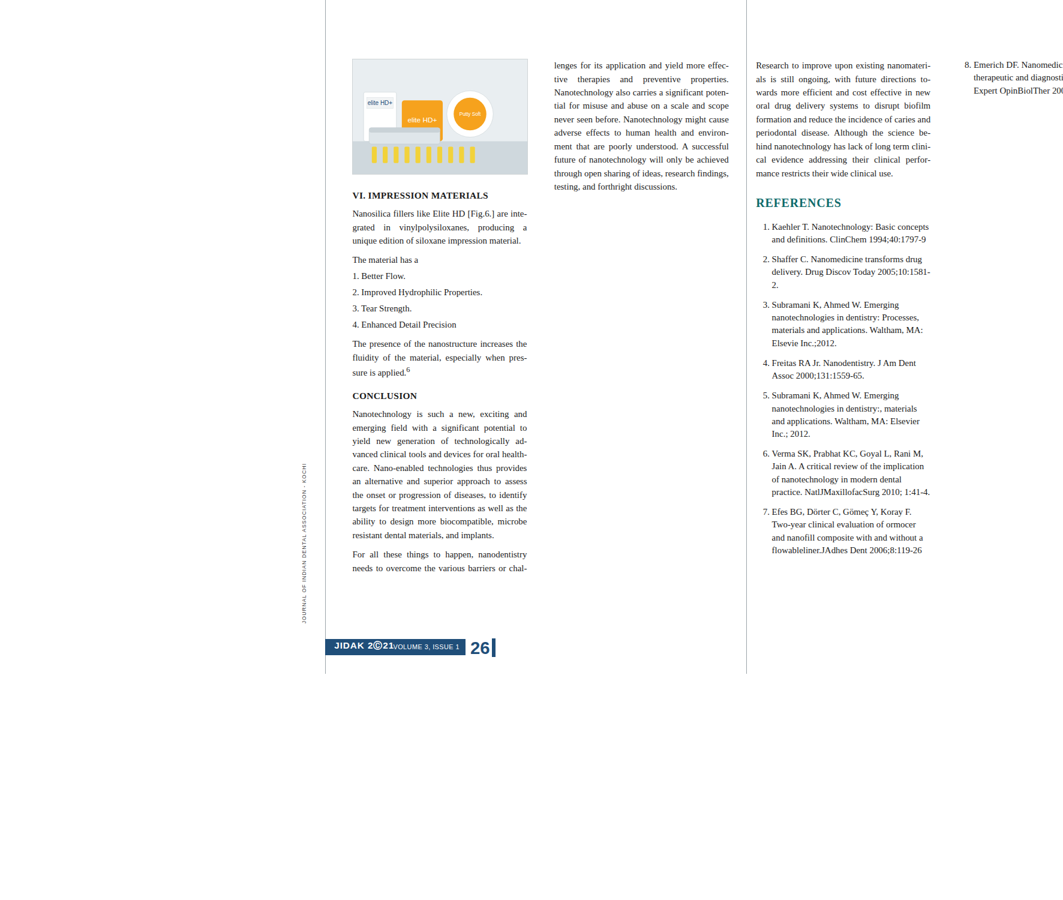JOURNAL OF INDIAN DENTAL ASSOCIATION - KOCHI
VI. IMPRESSION MATERIALS
Nanosilica fillers like Elite HD [Fig.6.] are integrated in vinylpolysiloxanes, producing a unique edition of siloxane impression material.
The material has a
1. Better Flow.
2. Improved Hydrophilic Properties.
3. Tear Strength.
4. Enhanced Detail Precision
The presence of the nanostructure increases the fluidity of the material, especially when pressure is applied.6
CONCLUSION
Nanotechnology is such a new, exciting and emerging field with a significant potential to yield new generation of technologically advanced clinical tools and devices for oral health-care. Nano-enabled technologies thus provides an alternative and superior approach to assess the onset or progression of diseases, to identify targets for treatment interventions as well as the ability to design more biocompatible, microbe resistant dental materials, and implants.
For all these things to happen, nanodentistry needs to overcome the various barriers or challenges for its application and yield more effective therapies and preventive properties. Nanotechnology also carries a significant potential for misuse and abuse on a scale and scope never seen before. Nanotechnology might cause adverse effects to human health and environment that are poorly understood. A successful future of nanotechnology will only be achieved through open sharing of ideas, research findings, testing, and forthright discussions.
Research to improve upon existing nanomaterials is still ongoing, with future directions towards more efficient and cost effective in new oral drug delivery systems to disrupt biofilm formation and reduce the incidence of caries and periodontal disease. Although the science behind nanotechnology has lack of long term clinical evidence addressing their clinical performance restricts their wide clinical use.
REFERENCES
Kaehler T. Nanotechnology: Basic concepts and definitions. ClinChem 1994;40:1797-9
Shaffer C. Nanomedicine transforms drug delivery. Drug Discov Today 2005;10:1581-2.
Subramani K, Ahmed W. Emerging nanotechnologies in dentistry: Processes, materials and applications. Waltham, MA: Elsevie Inc.;2012.
Freitas RA Jr. Nanodentistry. J Am Dent Assoc 2000;131:1559-65.
Subramani K, Ahmed W. Emerging nanotechnologies in dentistry:, materials and applications. Waltham, MA: Elsevier Inc.; 2012.
Verma SK, Prabhat KC, Goyal L, Rani M, Jain A. A critical review of the implication of nanotechnology in modern dental practice. NatlJMaxillofacSurg 2010; 1:41-4.
Efes BG, Dörter C, Gömeç Y, Koray F. Two-year clinical evaluation of ormocer and nanofill composite with and without a flowableliner.JAdhes Dent 2006;8:119-26
Emerich DF. Nanomedicine – Prospective therapeutic and diagnostic applications. Expert OpinBiolTher 2005;5:1-5.
JIDAK 2Ⓒ21
VOLUME 3, ISSUE 1
26